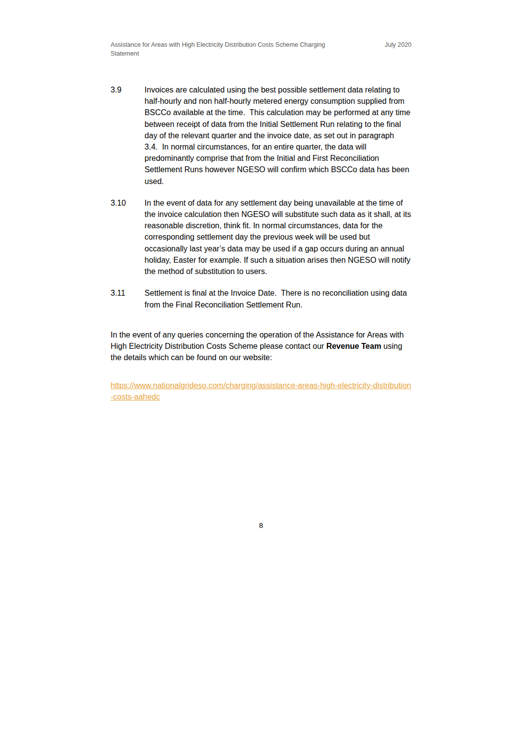Assistance for Areas with High Electricity Distribution Costs Scheme Charging Statement
July 2020
3.9
Invoices are calculated using the best possible settlement data relating to half-hourly and non half-hourly metered energy consumption supplied from BSCCo available at the time. This calculation may be performed at any time between receipt of data from the Initial Settlement Run relating to the final day of the relevant quarter and the invoice date, as set out in paragraph 3.4. In normal circumstances, for an entire quarter, the data will predominantly comprise that from the Initial and First Reconciliation Settlement Runs however NGESO will confirm which BSCCo data has been used.
3.10
In the event of data for any settlement day being unavailable at the time of the invoice calculation then NGESO will substitute such data as it shall, at its reasonable discretion, think fit. In normal circumstances, data for the corresponding settlement day the previous week will be used but occasionally last year’s data may be used if a gap occurs during an annual holiday, Easter for example. If such a situation arises then NGESO will notify the method of substitution to users.
3.11
Settlement is final at the Invoice Date. There is no reconciliation using data from the Final Reconciliation Settlement Run.
In the event of any queries concerning the operation of the Assistance for Areas with High Electricity Distribution Costs Scheme please contact our Revenue Team using the details which can be found on our website:
https://www.nationalgrideso.com/charging/assistance-areas-high-electricity-distribution-costs-aahedc
8